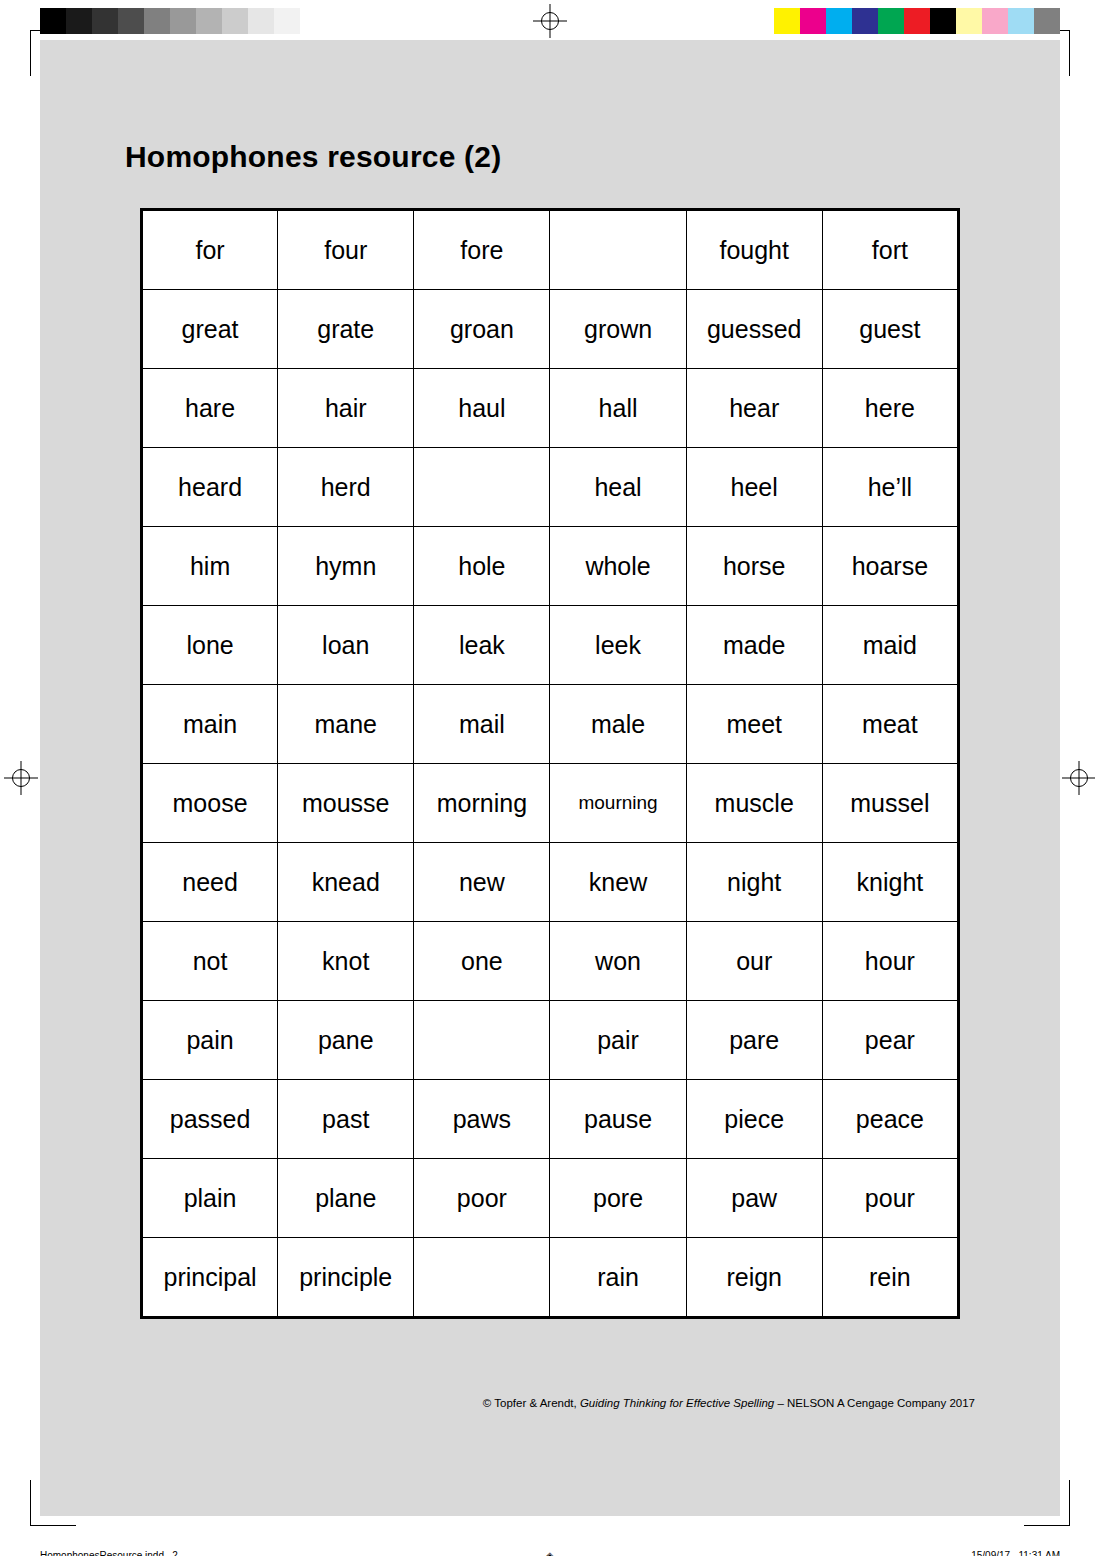Homophones resource (2)
| for | four | fore | | fought | fort |
| great | grate | groan | grown | guessed | guest |
| hare | hair | haul | hall | hear | here |
| heard | herd | | heal | heel | he’ll |
| him | hymn | hole | whole | horse | hoarse |
| lone | loan | leak | leek | made | maid |
| main | mane | mail | male | meet | meat |
| moose | mousse | morning | mourning | muscle | mussel |
| need | knead | new | knew | night | knight |
| not | knot | one | won | our | hour |
| pain | pane | | pair | pare | pear |
| passed | past | paws | pause | piece | peace |
| plain | plane | poor | pore | paw | pour |
| principal | principle | | rain | reign | rein |
© Topfer & Arendt, Guiding Thinking for Effective Spelling – NELSON A Cengage Company 2017
HomophonesResource.indd 2 ◈ 15/09/17 11:31 AM